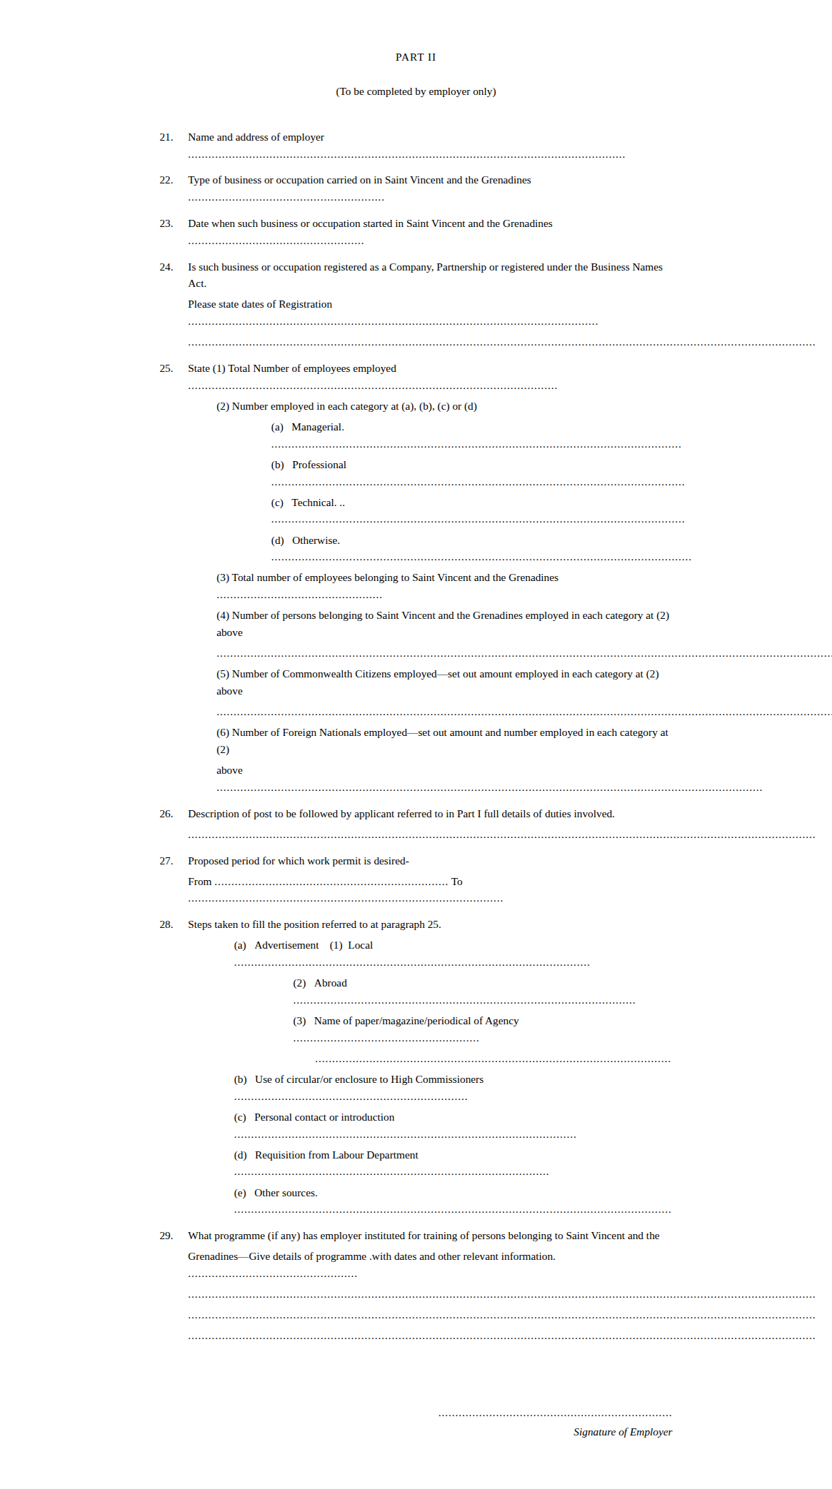PART II
(To be completed by employer only)
Name and address of employer .................................................................................................................................
Type of business or occupation carried on in Saint Vincent and the Grenadines ..........................................................
Date when such business or occupation started in Saint Vincent and the Grenadines ....................................................
Is such business or occupation registered as a Company, Partnership or registered under the Business Names Act.
Please state dates of Registration .........................................................................................................................
.........................................................................................................................................................................................
State (1) Total Number of employees employed .............................................................................................................
(2) Number employed in each category at (a), (b), (c) or (d)
(a) Managerial. .........................................................................................................................
(b) Professional ..........................................................................................................................
(c) Technical. .. ..........................................................................................................................
(d) Otherwise. ............................................................................................................................
(3) Total number of employees belonging to Saint Vincent and the Grenadines .................................................
(4) Number of persons belonging to Saint Vincent and the Grenadines employed in each category at (2) above
.........................................................................................................................................................................................
(5) Number of Commonwealth Citizens employed—set out amount employed in each category at (2) above
.........................................................................................................................................................................................
(6) Number of Foreign Nationals employed—set out amount and number employed in each category at (2)
above .................................................................................................................................................................
Description of post to be followed by applicant referred to in Part I full details of duties involved.
.........................................................................................................................................................................................
Proposed period for which work permit is desired-
From ..................................................................... To .............................................................................................
Steps taken to fill the position referred to at paragraph 25.
(a) Advertisement (1) Local .........................................................................................................
(2) Abroad .....................................................................................................
(3) Name of paper/magazine/periodical of Agency .......................................................
.........................................................................................................
(b) Use of circular/or enclosure to High Commissioners .....................................................................
(c) Personal contact or introduction .....................................................................................................
(d) Requisition from Labour Department .............................................................................................
(e) Other sources. .................................................................................................................................
What programme (if any) has employer instituted for training of persons belonging to Saint Vincent and the
Grenadines—Give details of programme .with dates and other relevant information. ..................................................
.........................................................................................................................................................................................
.........................................................................................................................................................................................
.........................................................................................................................................................................................
.....................................................................
Signature of Employer